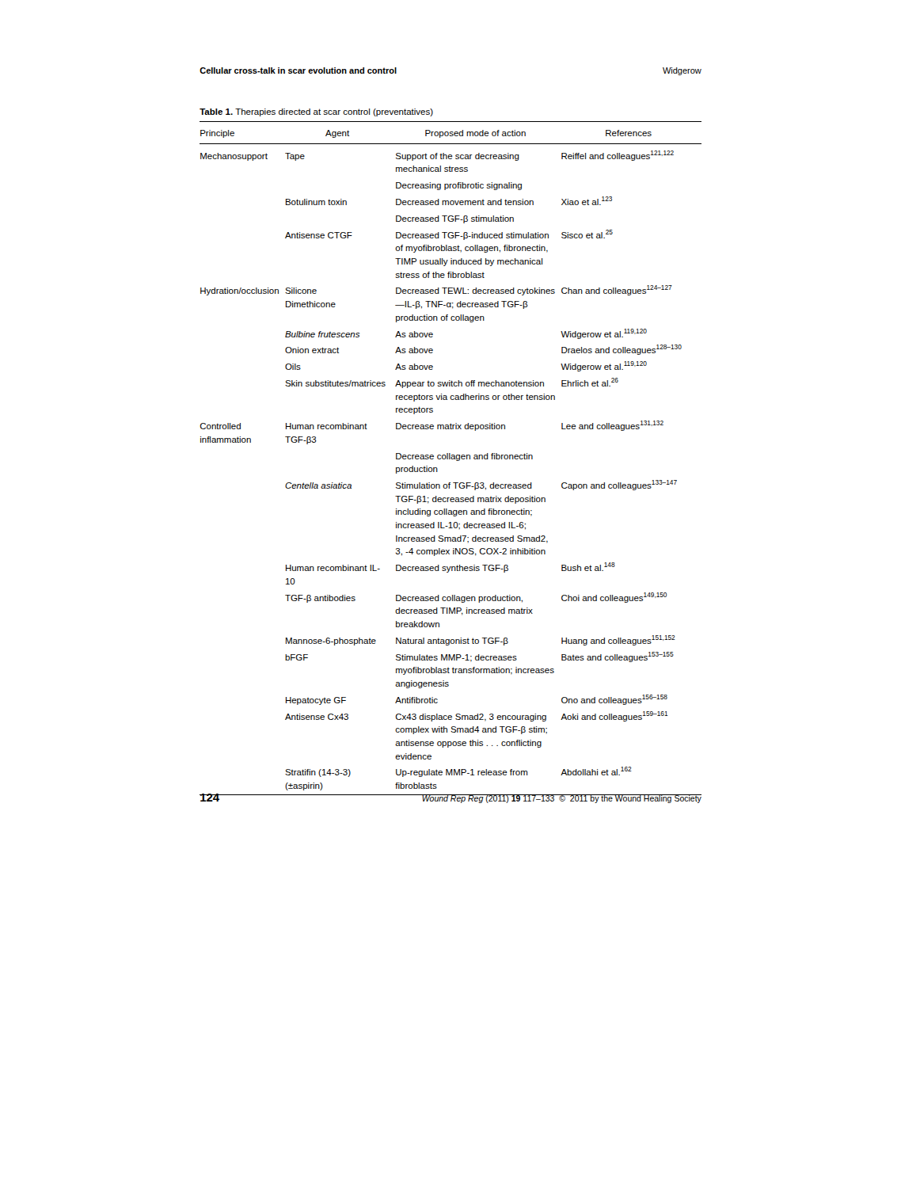Cellular cross-talk in scar evolution and control
Widgerow
Table 1. Therapies directed at scar control (preventatives)
| Principle | Agent | Proposed mode of action | References |
| --- | --- | --- | --- |
| Mechanosupport | Tape | Support of the scar decreasing mechanical stress | Reiffel and colleagues 121,122 |
| | | Decreasing profibrotic signaling | |
| | Botulinum toxin | Decreased movement and tension | Xiao et al. 123 |
| | | Decreased TGF-β stimulation | |
| | Antisense CTGF | Decreased TGF-β-induced stimulation of myofibroblast, collagen, fibronectin, TIMP usually induced by mechanical stress of the fibroblast | Sisco et al. 25 |
| Hydration/occlusion | Silicone Dimethicone | Decreased TEWL: decreased cytokines—IL-β, TNF-α; decreased TGF-β production of collagen | Chan and colleagues 124–127 |
| | Bulbine frutescens | As above | Widgerow et al. 119,120 |
| | Onion extract | As above | Draelos and colleagues 128–130 |
| | Oils | As above | Widgerow et al. 119,120 |
| | Skin substitutes/matrices | Appear to switch off mechanotension receptors via cadherins or other tension receptors | Ehrlich et al. 26 |
| Controlled inflammation | Human recombinant TGF-β3 | Decrease matrix deposition | Lee and colleagues 131,132 |
| | | Decrease collagen and fibronectin production | |
| | Centella asiatica | Stimulation of TGF-β3, decreased TGF-β1; decreased matrix deposition including collagen and fibronectin; increased IL-10; decreased IL-6; Increased Smad7; decreased Smad2, 3, -4 complex iNOS, COX-2 inhibition | Capon and colleagues 133–147 |
| | Human recombinant IL-10 | Decreased synthesis TGF-β | Bush et al. 148 |
| | TGF-β antibodies | Decreased collagen production, decreased TIMP, increased matrix breakdown | Choi and colleagues 149,150 |
| | Mannose-6-phosphate | Natural antagonist to TGF-β | Huang and colleagues 151,152 |
| | bFGF | Stimulates MMP-1; decreases myofibroblast transformation; increases angiogenesis | Bates and colleagues 153–155 |
| | Hepatocyte GF | Antifibrotic | Ono and colleagues 156–158 |
| | Antisense Cx43 | Cx43 displace Smad2, 3 encouraging complex with Smad4 and TGF-β stim; antisense oppose this . . . conflicting evidence | Aoki and colleagues 159–161 |
| | Stratifin (14-3-3) (±aspirin) | Up-regulate MMP-1 release from fibroblasts | Abdollahi et al. 162 |
124
Wound Rep Reg (2011) 19 117–133 © 2011 by the Wound Healing Society